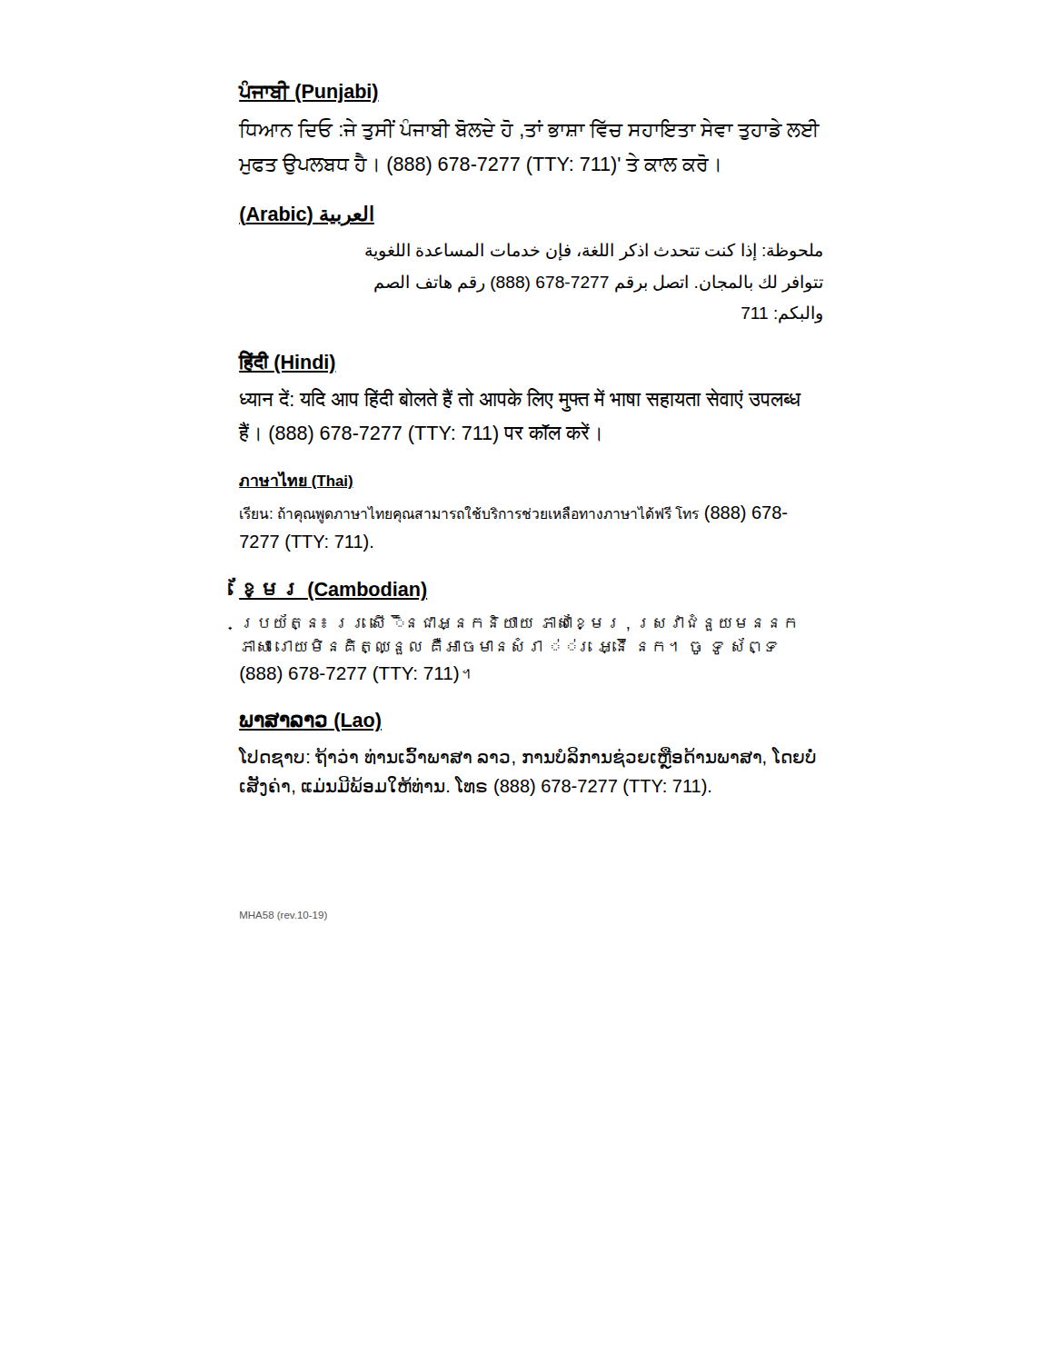ਪੰਜਾਬੀ (Punjabi)
ਧਿਆਨ ਦਿਓ :ਜੇ ਤੁਸੀਂ ਪੰਜਾਬੀ ਬੋਲਦੇ ਹੋ ,ਤਾਂ ਭਾਸ਼ਾ ਵਿੱਚ ਸਹਾਇਤਾ ਸੇਵਾ ਤੁਹਾਡੇ ਲਈ ਮੁਫਤ ਉਪਲਬਧ ਹੈ। (888) 678-7277 (TTY: 711)' ਤੇ ਕਾਲ ਕਰੋ।
العربية (Arabic)
ملحوظة: إذا كنت تتحدث اذكر اللغة، فإن خدمات المساعدة اللغوية تتوافر لك بالمجان. اتصل برقم (888) 678-7277 رقم هاتف الصم والبكم: 711
हिंदी (Hindi)
ध्यान दें: यदि आप हिंदी बोलते हैं तो आपके लिए मुफ्त में भाषा सहायता सेवाएं उपलब्ध हैं। (888) 678-7277 (TTY: 711) पर कॉल करें।
ภาษาไทย (Thai)
เรียน: ถ้าคุณพูดภาษาไทยคุณสามารถใช้บริการช่วยเหลือทางภาษาได้ฟรี โทร (888) 678-7277 (TTY: 711).
ខ្មែរ (Cambodian)
ប្រយ័ត្ន៖ ររ សើ ៑ិនជាអ្នកនិយាយ ភាសាខ្មែរ , រសវាជំនួយមននកភាសា រោយមិនគិត្ឈ្នួល គឺអាចមានសំរា ់ ់រ អ្ន៑ើ នក។ ចូ ទូ ស័ព្ទ (888) 678-7277 (TTY: 711)។
ພາສາລາວ (Lao)
ໂປດຊາບ: ຖ້າວ່າ ທ່ານເວົ້າພາສາ ລາວ, ການບໍລິການຊ່ວຍເຫຼືອດ້ານພາສາ, ໂດຍບໍ່ເສັງຄ່າ, ແມ່ນມີພ້ອມໃຫ້ທ່ານ. ໂທຣ (888) 678-7277 (TTY: 711).
MHA58 (rev.10-19)